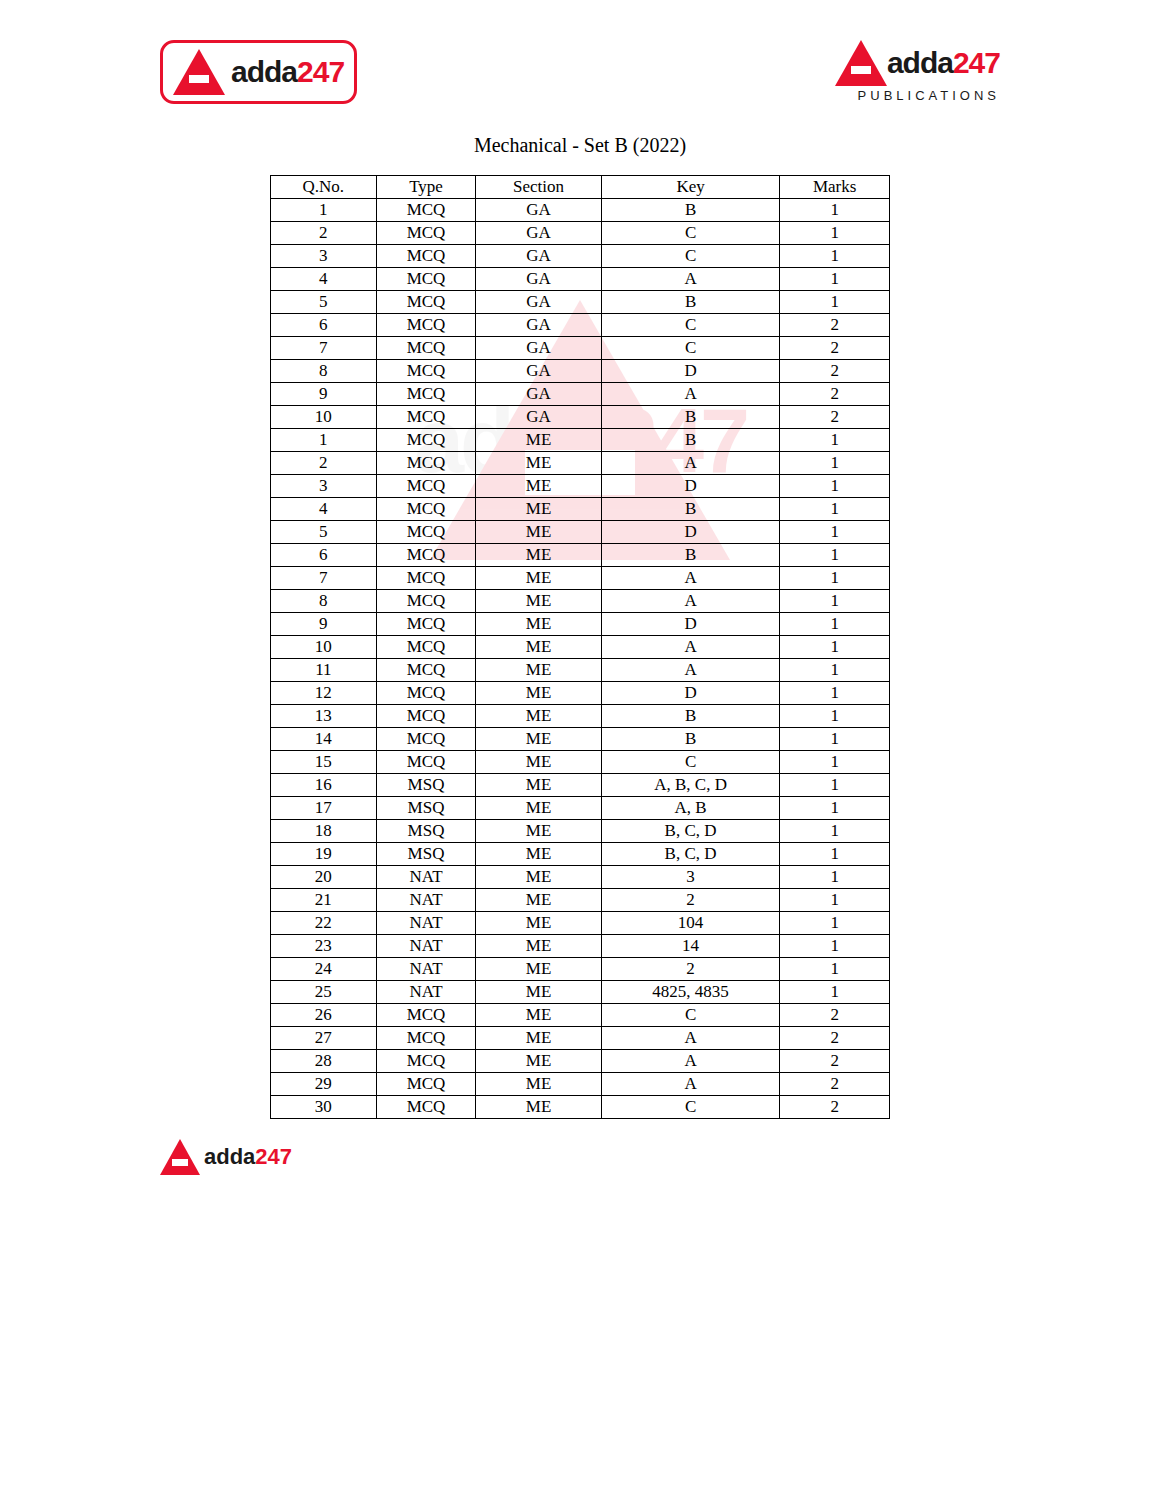adda247
adda247
PUBLICATIONS
Mechanical - Set B (2022)
adda247
| Q.No. | Type | Section | Key | Marks |
| --- | --- | --- | --- | --- |
| 1 | MCQ | GA | B | 1 |
| 2 | MCQ | GA | C | 1 |
| 3 | MCQ | GA | C | 1 |
| 4 | MCQ | GA | A | 1 |
| 5 | MCQ | GA | B | 1 |
| 6 | MCQ | GA | C | 2 |
| 7 | MCQ | GA | C | 2 |
| 8 | MCQ | GA | D | 2 |
| 9 | MCQ | GA | A | 2 |
| 10 | MCQ | GA | B | 2 |
| 1 | MCQ | ME | B | 1 |
| 2 | MCQ | ME | A | 1 |
| 3 | MCQ | ME | D | 1 |
| 4 | MCQ | ME | B | 1 |
| 5 | MCQ | ME | D | 1 |
| 6 | MCQ | ME | B | 1 |
| 7 | MCQ | ME | A | 1 |
| 8 | MCQ | ME | A | 1 |
| 9 | MCQ | ME | D | 1 |
| 10 | MCQ | ME | A | 1 |
| 11 | MCQ | ME | A | 1 |
| 12 | MCQ | ME | D | 1 |
| 13 | MCQ | ME | B | 1 |
| 14 | MCQ | ME | B | 1 |
| 15 | MCQ | ME | C | 1 |
| 16 | MSQ | ME | A, B, C, D | 1 |
| 17 | MSQ | ME | A, B | 1 |
| 18 | MSQ | ME | B, C, D | 1 |
| 19 | MSQ | ME | B, C, D | 1 |
| 20 | NAT | ME | 3 | 1 |
| 21 | NAT | ME | 2 | 1 |
| 22 | NAT | ME | 104 | 1 |
| 23 | NAT | ME | 14 | 1 |
| 24 | NAT | ME | 2 | 1 |
| 25 | NAT | ME | 4825, 4835 | 1 |
| 26 | MCQ | ME | C | 2 |
| 27 | MCQ | ME | A | 2 |
| 28 | MCQ | ME | A | 2 |
| 29 | MCQ | ME | A | 2 |
| 30 | MCQ | ME | C | 2 |
adda247